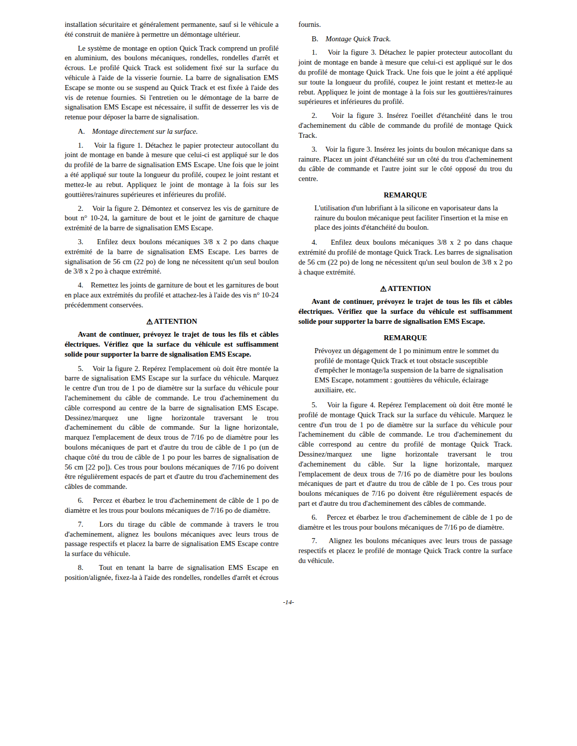installation sécuritaire et généralement permanente, sauf si le véhicule a été construit de manière à permettre un démontage ultérieur.
Le système de montage en option Quick Track comprend un profilé en aluminium, des boulons mécaniques, rondelles, rondelles d'arrêt et écrous. Le profilé Quick Track est solidement fixé sur la surface du véhicule à l'aide de la visserie fournie. La barre de signalisation EMS Escape se monte ou se suspend au Quick Track et est fixée à l'aide des vis de retenue fournies. Si l'entretien ou le démontage de la barre de signalisation EMS Escape est nécessaire, il suffit de desserrer les vis de retenue pour déposer la barre de signalisation.
A. Montage directement sur la surface.
1. Voir la figure 1. Détachez le papier protecteur autocollant du joint de montage en bande à mesure que celui-ci est appliqué sur le dos du profilé de la barre de signalisation EMS Escape. Une fois que le joint a été appliqué sur toute la longueur du profilé, coupez le joint restant et mettez-le au rebut. Appliquez le joint de montage à la fois sur les gouttières/rainures supérieures et inférieures du profilé.
2. Voir la figure 2. Démontez et conservez les vis de garniture de bout n° 10-24, la garniture de bout et le joint de garniture de chaque extrémité de la barre de signalisation EMS Escape.
3. Enfilez deux boulons mécaniques 3/8 x 2 po dans chaque extrémité de la barre de signalisation EMS Escape. Les barres de signalisation de 56 cm (22 po) de long ne nécessitent qu'un seul boulon de 3/8 x 2 po à chaque extrémité.
4. Remettez les joints de garniture de bout et les garnitures de bout en place aux extrémités du profilé et attachez-les à l'aide des vis n° 10-24 précédemment conservées.
⚠ ATTENTION
Avant de continuer, prévoyez le trajet de tous les fils et câbles électriques. Vérifiez que la surface du véhicule est suffisamment solide pour supporter la barre de signalisation EMS Escape.
5. Voir la figure 2. Repérez l'emplacement où doit être montée la barre de signalisation EMS Escape sur la surface du véhicule. Marquez le centre d'un trou de 1 po de diamètre sur la surface du véhicule pour l'acheminement du câble de commande. Le trou d'acheminement du câble correspond au centre de la barre de signalisation EMS Escape. Dessinez/marquez une ligne horizontale traversant le trou d'acheminement du câble de commande. Sur la ligne horizontale, marquez l'emplacement de deux trous de 7/16 po de diamètre pour les boulons mécaniques de part et d'autre du trou de câble de 1 po (un de chaque côté du trou de câble de 1 po pour les barres de signalisation de 56 cm [22 po]). Ces trous pour boulons mécaniques de 7/16 po doivent être régulièrement espacés de part et d'autre du trou d'acheminement des câbles de commande.
6. Percez et ébarbez le trou d'acheminement de câble de 1 po de diamètre et les trous pour boulons mécaniques de 7/16 po de diamètre.
7. Lors du tirage du câble de commande à travers le trou d'acheminement, alignez les boulons mécaniques avec leurs trous de passage respectifs et placez la barre de signalisation EMS Escape contre la surface du véhicule.
8. Tout en tenant la barre de signalisation EMS Escape en position/alignée, fixez-la à l'aide des rondelles, rondelles d'arrêt et écrous fournis.
B. Montage Quick Track.
1. Voir la figure 3. Détachez le papier protecteur autocollant du joint de montage en bande à mesure que celui-ci est appliqué sur le dos du profilé de montage Quick Track. Une fois que le joint a été appliqué sur toute la longueur du profilé, coupez le joint restant et mettez-le au rebut. Appliquez le joint de montage à la fois sur les gouttières/rainures supérieures et inférieures du profilé.
2. Voir la figure 3. Insérez l'oeillet d'étanchéité dans le trou d'acheminement du câble de commande du profilé de montage Quick Track.
3. Voir la figure 3. Insérez les joints du boulon mécanique dans sa rainure. Placez un joint d'étanchéité sur un côté du trou d'acheminement du câble de commande et l'autre joint sur le côté opposé du trou du centre.
REMARQUE
L'utilisation d'un lubrifiant à la silicone en vaporisateur dans la rainure du boulon mécanique peut faciliter l'insertion et la mise en place des joints d'étanchéité du boulon.
4. Enfilez deux boulons mécaniques 3/8 x 2 po dans chaque extrémité du profilé de montage Quick Track. Les barres de signalisation de 56 cm (22 po) de long ne nécessitent qu'un seul boulon de 3/8 x 2 po à chaque extrémité.
⚠ ATTENTION
Avant de continuer, prévoyez le trajet de tous les fils et câbles électriques. Vérifiez que la surface du véhicule est suffisamment solide pour supporter la barre de signalisation EMS Escape.
REMARQUE
Prévoyez un dégagement de 1 po minimum entre le sommet du profilé de montage Quick Track et tout obstacle susceptible d'empêcher le montage/la suspension de la barre de signalisation EMS Escape, notamment : gouttières du véhicule, éclairage auxiliaire, etc.
5. Voir la figure 4. Repérez l'emplacement où doit être monté le profilé de montage Quick Track sur la surface du véhicule. Marquez le centre d'un trou de 1 po de diamètre sur la surface du véhicule pour l'acheminement du câble de commande. Le trou d'acheminement du câble correspond au centre du profilé de montage Quick Track. Dessinez/marquez une ligne horizontale traversant le trou d'acheminement du câble. Sur la ligne horizontale, marquez l'emplacement de deux trous de 7/16 po de diamètre pour les boulons mécaniques de part et d'autre du trou de câble de 1 po. Ces trous pour boulons mécaniques de 7/16 po doivent être régulièrement espacés de part et d'autre du trou d'acheminement des câbles de commande.
6. Percez et ébarbez le trou d'acheminement de câble de 1 po de diamètre et les trous pour boulons mécaniques de 7/16 po de diamètre.
7. Alignez les boulons mécaniques avec leurs trous de passage respectifs et placez le profilé de montage Quick Track contre la surface du véhicule.
-14-